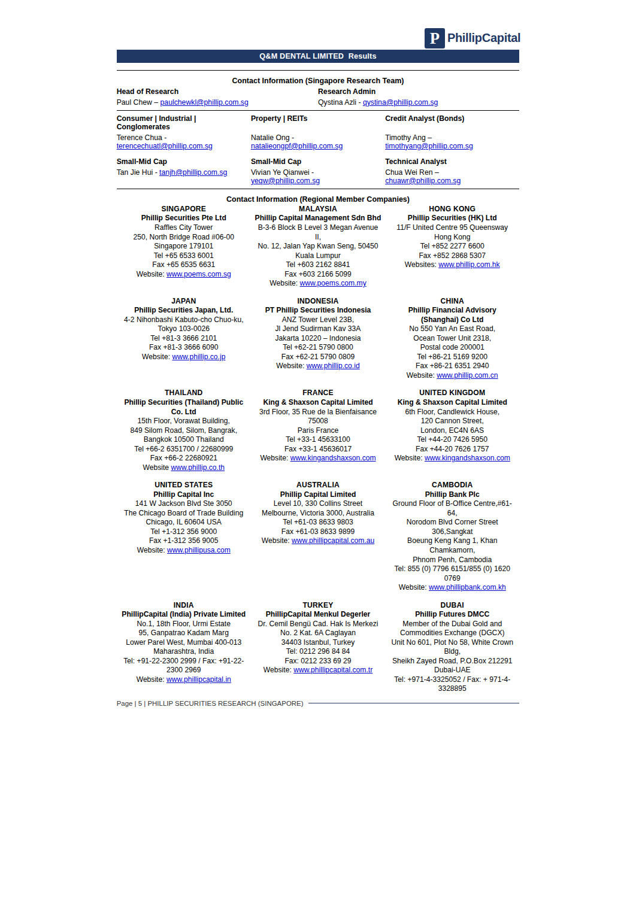Q&M DENTAL LIMITED Results
P
PhillipCapital
Contact Information (Singapore Research Team)
| Head of Research | Research Admin |
| Paul Chew – paulchewkl@phillip.com.sg | Qystina Azli - qystina@phillip.com.sg |
| Consumer / Industrial / Conglomerates | Property / REITs | Credit Analyst (Bonds) |
| Terence Chua - terencechuatl@phillip.com.sg | Natalie Ong - natalieongpf@phillip.com.sg | Timothy Ang – timothyang@phillip.com.sg |
| Small-Mid Cap | Small-Mid Cap | Technical Analyst |
| Tan Jie Hui - tanjh@phillip.com.sg | Vivian Ye Qianwei - yeqw@phillip.com.sg | Chua Wei Ren – chuawr@phillip.com.sg |
Contact Information (Regional Member Companies)
| SINGAPORE Phillip Securities Pte Ltd Raffles City Tower 250, North Bridge Road #06-00 Singapore 179101 Tel +65 6533 6001 Fax +65 6535 6631 Website: www.poems.com.sg | MALAYSIA Phillip Capital Management Sdn Bhd B-3-6 Block B Level 3 Megan Avenue II, No. 12, Jalan Yap Kwan Seng, 50450 Kuala Lumpur Tel +603 2162 8841 Fax +603 2166 5099 Website: www.poems.com.my | HONG KONG Phillip Securities (HK) Ltd 11/F United Centre 95 Queensway Hong Kong Tel +852 2277 6600 Fax +852 2868 5307 Websites : www.phillip.com.hk |
| JAPAN Phillip Securities Japan, Ltd. 4-2 Nihonbashi Kabuto-cho Chuo-ku, Tokyo 103-0026 Tel +81-3 3666 2101 Fax +81-3 3666 6090 Website: www.phillip.co.jp | INDONESIA PT Phillip Securities Indonesia ANZ Tower Level 23B, Jl Jend Sudirman Kav 33A Jakarta 10220 – Indonesia Tel +62-21 5790 0800 Fax +62-21 5790 0809 Website: www.phillip.co.id | CHINA Phillip Financial Advisory (Shanghai) Co Ltd No 550 Yan An East Road, Ocean Tower Unit 2318, Postal code 200001 Tel +86-21 5169 9200 Fax +86-21 6351 2940 Website: www.phillip.com.cn |
| THAILAND Phillip Securities (Thailand) Public Co. Ltd 15th Floor, Vorawat Building, 849 Silom Road, Silom, Bangrak, Bangkok 10500 Thailand Tel +66-2 6351700 / 22680999 Fax +66-2 22680921 Website www.phillip.co.th | FRANCE King & Shaxson Capital Limited 3rd Floor, 35 Rue de la Bienfaisance 75008 Paris France Tel +33-1 45633100 Fax +33-1 45636017 Website: www.kingandshaxson.com | UNITED KINGDOM King & Shaxson Capital Limited 6th Floor, Candlewick House, 120 Cannon Street, London, EC4N 6AS Tel +44-20 7426 5950 Fax +44-20 7626 1757 Website: www.kingandshaxson.com |
| UNITED STATES Phillip Capital Inc 141 W Jackson Blvd Ste 3050 The Chicago Board of Trade Building Chicago, IL 60604 USA Tel +1-312 356 9000 Fax +1-312 356 9005 Website: www.phillipusa.com | AUSTRALIA Phillip Capital Limited Level 10, 330 Collins Street Melbourne, Victoria 3000, Australia Tel +61-03 8633 9803 Fax +61-03 8633 9899 Website: www.phillipcapital.com.au | CAMBODIA Phillip Bank Plc Ground Floor of B-Office Centre,#61-64, Norodom Blvd Corner Street 306,Sangkat Boeung Keng Kang 1, Khan Chamkamorn, Phnom Penh, Cambodia Tel: 855 (0) 7796 6151/855 (0) 1620 0769 Website: www.phillipbank.com.kh |
| INDIA PhillipCapital (India) Private Limited No.1, 18th Floor, Urmi Estate 95, Ganpatrao Kadam Marg Lower Parel West, Mumbai 400-013 Maharashtra, India Tel: +91-22-2300 2999 / Fax: +91-22-2300 2969 Website: www.phillipcapital.in | TURKEY PhillipCapital Menkul Degerler Dr. Cemil Bengü Cad. Hak Is Merkezi No. 2 Kat. 6A Caglayan 34403 Istanbul, Turkey Tel: 0212 296 84 84 Fax: 0212 233 69 29 Website: www.phillipcapital.com.tr | DUBAI Phillip Futures DMCC Member of the Dubai Gold and Commodities Exchange (DGCX) Unit No 601, Plot No 58, White Crown Bldg, Sheikh Zayed Road, P.O.Box 212291 Dubai-UAE Tel: +971-4-3325052 / Fax: + 971-4-3328895 |
Page | 5 | PHILLIP SECURITIES RESEARCH (SINGAPORE)